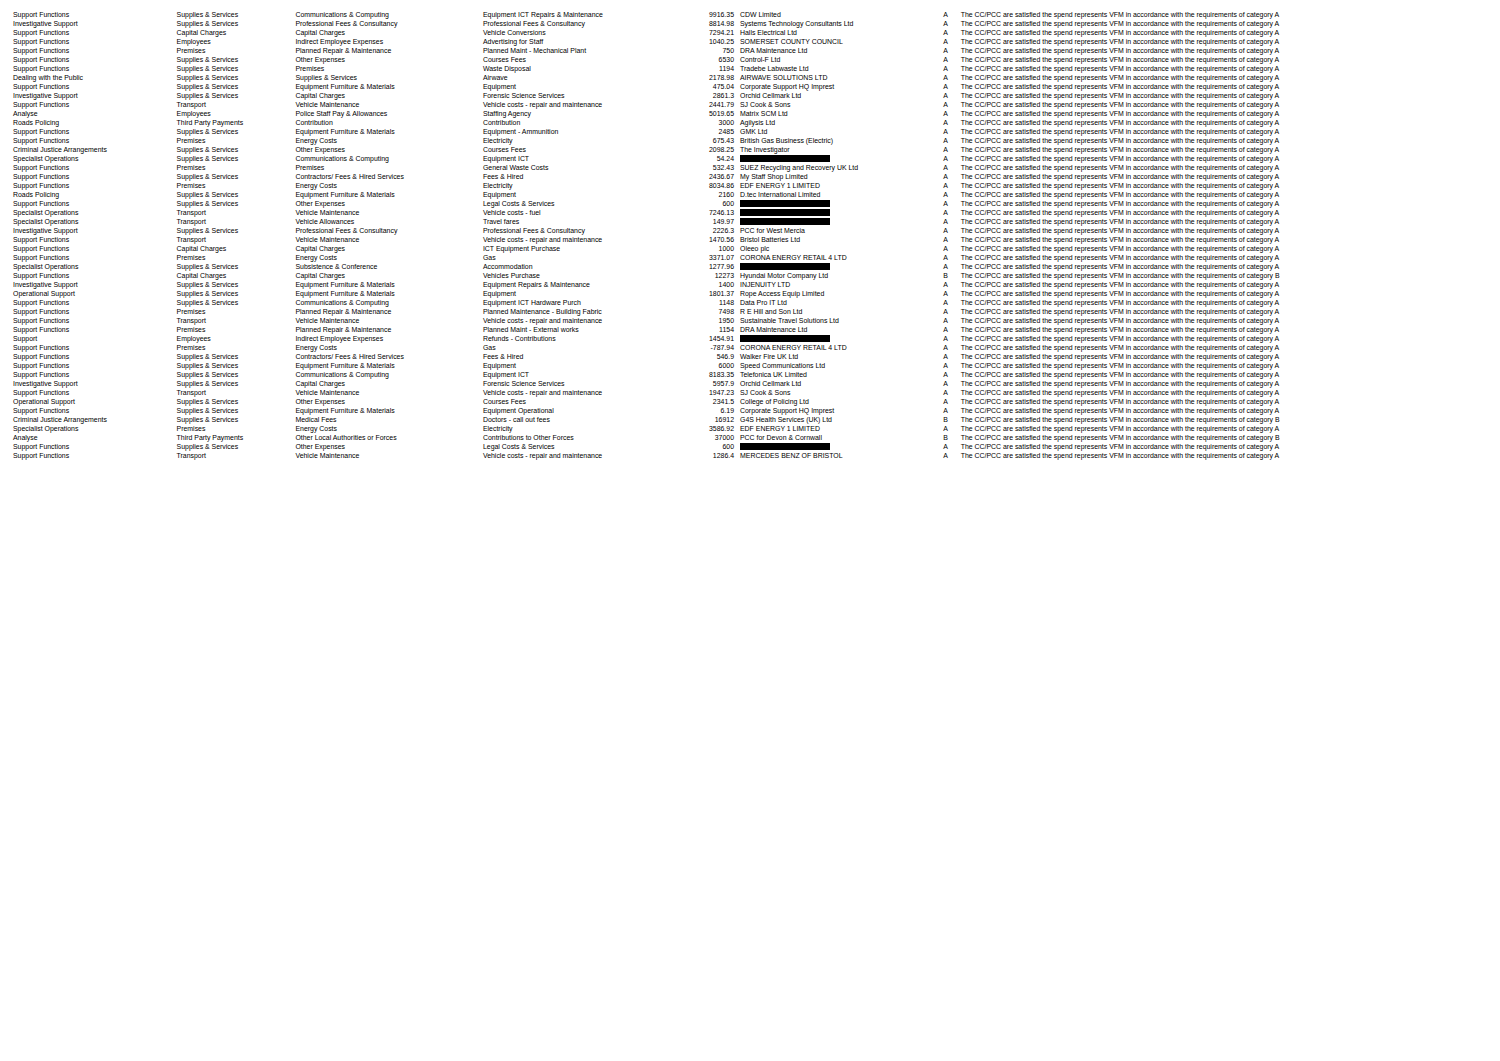| Support Functions | Supplies & Services | Communications & Computing | Equipment ICT Repairs & Maintenance | 9916.35 | CDW Limited | A | The CC/PCC are satisfied the spend represents VFM in accordance with the requirements of category A |
| Investigative Support | Supplies & Services | Professional Fees & Consultancy | Professional Fees & Consultancy | 8814.98 | Systems Technology Consultants Ltd | A | The CC/PCC are satisfied the spend represents VFM in accordance with the requirements of category A |
| Support Functions | Capital Charges | Capital Charges | Vehicle Conversions | 7294.21 | Halls Electrical Ltd | A | The CC/PCC are satisfied the spend represents VFM in accordance with the requirements of category A |
| Support Functions | Employees | Indirect Employee Expenses | Advertising for Staff | 1040.25 | SOMERSET COUNTY COUNCIL | A | The CC/PCC are satisfied the spend represents VFM in accordance with the requirements of category A |
| Support Functions | Premises | Planned Repair & Maintenance | Planned Maint - Mechanical Plant | 750 | DRA Maintenance Ltd | A | The CC/PCC are satisfied the spend represents VFM in accordance with the requirements of category A |
| Support Functions | Supplies & Services | Other Expenses | Courses Fees | 6530 | Control-F Ltd | A | The CC/PCC are satisfied the spend represents VFM in accordance with the requirements of category A |
| Support Functions | Supplies & Services | Premises | Waste Disposal | 1194 | Tradebe Labwaste Ltd | A | The CC/PCC are satisfied the spend represents VFM in accordance with the requirements of category A |
| Dealing with the Public | Supplies & Services | Supplies & Services | Airwave | 2178.98 | AIRWAVE SOLUTIONS LTD | A | The CC/PCC are satisfied the spend represents VFM in accordance with the requirements of category A |
| Support Functions | Supplies & Services | Equipment Furniture & Materials | Equipment | 475.04 | Corporate Support HQ Imprest | A | The CC/PCC are satisfied the spend represents VFM in accordance with the requirements of category A |
| Investigative Support | Supplies & Services | Capital Charges | Forensic Science Services | 2861.3 | Orchid Cellmark Ltd | A | The CC/PCC are satisfied the spend represents VFM in accordance with the requirements of category A |
| Support Functions | Transport | Vehicle Maintenance | Vehicle costs - repair and maintenance | 2441.79 | SJ Cook & Sons | A | The CC/PCC are satisfied the spend represents VFM in accordance with the requirements of category A |
| Analyse | Employees | Police Staff Pay & Allowances | Staffing Agency | 5019.65 | Matrix SCM Ltd | A | The CC/PCC are satisfied the spend represents VFM in accordance with the requirements of category A |
| Roads Policing | Third Party Payments | Contribution | Contribution | 3000 | Agilysis Ltd | A | The CC/PCC are satisfied the spend represents VFM in accordance with the requirements of category A |
| Support Functions | Supplies & Services | Equipment Furniture & Materials | Equipment - Ammunition | 2485 | GMK Ltd | A | The CC/PCC are satisfied the spend represents VFM in accordance with the requirements of category A |
| Support Functions | Premises | Energy Costs | Electricity | 675.43 | British Gas Business (Electric) | A | The CC/PCC are satisfied the spend represents VFM in accordance with the requirements of category A |
| Criminal Justice Arrangements | Supplies & Services | Other Expenses | Courses Fees | 2098.25 | The Investigator | A | The CC/PCC are satisfied the spend represents VFM in accordance with the requirements of category A |
| Specialist Operations | Supplies & Services | Communications & Computing | Equipment ICT | 54.24 | | A | The CC/PCC are satisfied the spend represents VFM in accordance with the requirements of category A |
| Support Functions | Premises | Premises | General Waste Costs | 532.43 | SUEZ Recycling and Recovery UK Ltd | A | The CC/PCC are satisfied the spend represents VFM in accordance with the requirements of category A |
| Support Functions | Supplies & Services | Contractors/ Fees & Hired Services | Fees & Hired | 2436.67 | My Staff Shop Limited | A | The CC/PCC are satisfied the spend represents VFM in accordance with the requirements of category A |
| Support Functions | Premises | Energy Costs | Electricity | 8034.86 | EDF ENERGY 1 LIMITED | A | The CC/PCC are satisfied the spend represents VFM in accordance with the requirements of category A |
| Roads Policing | Supplies & Services | Equipment Furniture & Materials | Equipment | 2160 | D.tec International Limited | A | The CC/PCC are satisfied the spend represents VFM in accordance with the requirements of category A |
| Support Functions | Supplies & Services | Other Expenses | Legal Costs & Services | 600 | | A | The CC/PCC are satisfied the spend represents VFM in accordance with the requirements of category A |
| Specialist Operations | Transport | Vehicle Maintenance | Vehicle costs - fuel | 7246.13 | | A | The CC/PCC are satisfied the spend represents VFM in accordance with the requirements of category A |
| Specialist Operations | Transport | Vehicle Allowances | Travel fares | 149.97 | | A | The CC/PCC are satisfied the spend represents VFM in accordance with the requirements of category A |
| Investigative Support | Supplies & Services | Professional Fees & Consultancy | Professional Fees & Consultancy | 2226.3 | PCC for West Mercia | A | The CC/PCC are satisfied the spend represents VFM in accordance with the requirements of category A |
| Support Functions | Transport | Vehicle Maintenance | Vehicle costs - repair and maintenance | 1470.56 | Bristol Batteries Ltd | A | The CC/PCC are satisfied the spend represents VFM in accordance with the requirements of category A |
| Support Functions | Capital Charges | Capital Charges | ICT Equipment Purchase | 1000 | Oleeo plc | A | The CC/PCC are satisfied the spend represents VFM in accordance with the requirements of category A |
| Support Functions | Premises | Energy Costs | Gas | 3371.07 | CORONA ENERGY RETAIL 4 LTD | A | The CC/PCC are satisfied the spend represents VFM in accordance with the requirements of category A |
| Specialist Operations | Supplies & Services | Subsistence & Conference | Accommodation | 1277.96 | | A | The CC/PCC are satisfied the spend represents VFM in accordance with the requirements of category A |
| Support Functions | Capital Charges | Capital Charges | Vehicles Purchase | 12273 | Hyundai Motor Company Ltd | B | The CC/PCC are satisfied the spend represents VFM in accordance with the requirements of category B |
| Investigative Support | Supplies & Services | Equipment Furniture & Materials | Equipment Repairs & Maintenance | 1400 | INJENUITY LTD | A | The CC/PCC are satisfied the spend represents VFM in accordance with the requirements of category A |
| Operational Support | Supplies & Services | Equipment Furniture & Materials | Equipment | 1801.37 | Rope Access Equip Limited | A | The CC/PCC are satisfied the spend represents VFM in accordance with the requirements of category A |
| Support Functions | Supplies & Services | Communications & Computing | Equipment ICT Hardware Purch | 1148 | Data Pro IT Ltd | A | The CC/PCC are satisfied the spend represents VFM in accordance with the requirements of category A |
| Support Functions | Premises | Planned Repair & Maintenance | Planned Maintenance - Building Fabric | 7498 | R E Hill and Son Ltd | A | The CC/PCC are satisfied the spend represents VFM in accordance with the requirements of category A |
| Support Functions | Transport | Vehicle Maintenance | Vehicle costs - repair and maintenance | 1950 | Sustainable Travel Solutions Ltd | A | The CC/PCC are satisfied the spend represents VFM in accordance with the requirements of category A |
| Support Functions | Premises | Planned Repair & Maintenance | Planned Maint - External works | 1154 | DRA Maintenance Ltd | A | The CC/PCC are satisfied the spend represents VFM in accordance with the requirements of category A |
| Support | Employees | Indirect Employee Expenses | Refunds - Contributions | 1454.91 | | A | The CC/PCC are satisfied the spend represents VFM in accordance with the requirements of category A |
| Support Functions | Premises | Energy Costs | Gas | -787.94 | CORONA ENERGY RETAIL 4 LTD | A | The CC/PCC are satisfied the spend represents VFM in accordance with the requirements of category A |
| Support Functions | Supplies & Services | Contractors/ Fees & Hired Services | Fees & Hired | 546.9 | Walker Fire UK Ltd | A | The CC/PCC are satisfied the spend represents VFM in accordance with the requirements of category A |
| Support Functions | Supplies & Services | Equipment Furniture & Materials | Equipment | 6000 | Speed Communications Ltd | A | The CC/PCC are satisfied the spend represents VFM in accordance with the requirements of category A |
| Support Functions | Supplies & Services | Communications & Computing | Equipment ICT | 8183.35 | Telefonica UK Limited | A | The CC/PCC are satisfied the spend represents VFM in accordance with the requirements of category A |
| Investigative Support | Supplies & Services | Capital Charges | Forensic Science Services | 5957.9 | Orchid Cellmark Ltd | A | The CC/PCC are satisfied the spend represents VFM in accordance with the requirements of category A |
| Support Functions | Transport | Vehicle Maintenance | Vehicle costs - repair and maintenance | 1947.23 | SJ Cook & Sons | A | The CC/PCC are satisfied the spend represents VFM in accordance with the requirements of category A |
| Operational Support | Supplies & Services | Other Expenses | Courses Fees | 2341.5 | College of Policing Ltd | A | The CC/PCC are satisfied the spend represents VFM in accordance with the requirements of category A |
| Support Functions | Supplies & Services | Equipment Furniture & Materials | Equipment Operational | 6.19 | Corporate Support HQ Imprest | A | The CC/PCC are satisfied the spend represents VFM in accordance with the requirements of category A |
| Criminal Justice Arrangements | Supplies & Services | Medical Fees | Doctors - call out fees | 16912 | G4S Health Services (UK) Ltd | B | The CC/PCC are satisfied the spend represents VFM in accordance with the requirements of category B |
| Specialist Operations | Premises | Energy Costs | Electricity | 3586.92 | EDF ENERGY 1 LIMITED | A | The CC/PCC are satisfied the spend represents VFM in accordance with the requirements of category A |
| Analyse | Third Party Payments | Other Local Authorities or Forces | Contributions to Other Forces | 37000 | PCC for Devon & Cornwall | B | The CC/PCC are satisfied the spend represents VFM in accordance with the requirements of category B |
| Support Functions | Supplies & Services | Other Expenses | Legal Costs & Services | 600 | | A | The CC/PCC are satisfied the spend represents VFM in accordance with the requirements of category A |
| Support Functions | Transport | Vehicle Maintenance | Vehicle costs - repair and maintenance | 1286.4 | MERCEDES BENZ OF BRISTOL | A | The CC/PCC are satisfied the spend represents VFM in accordance with the requirements of category A |